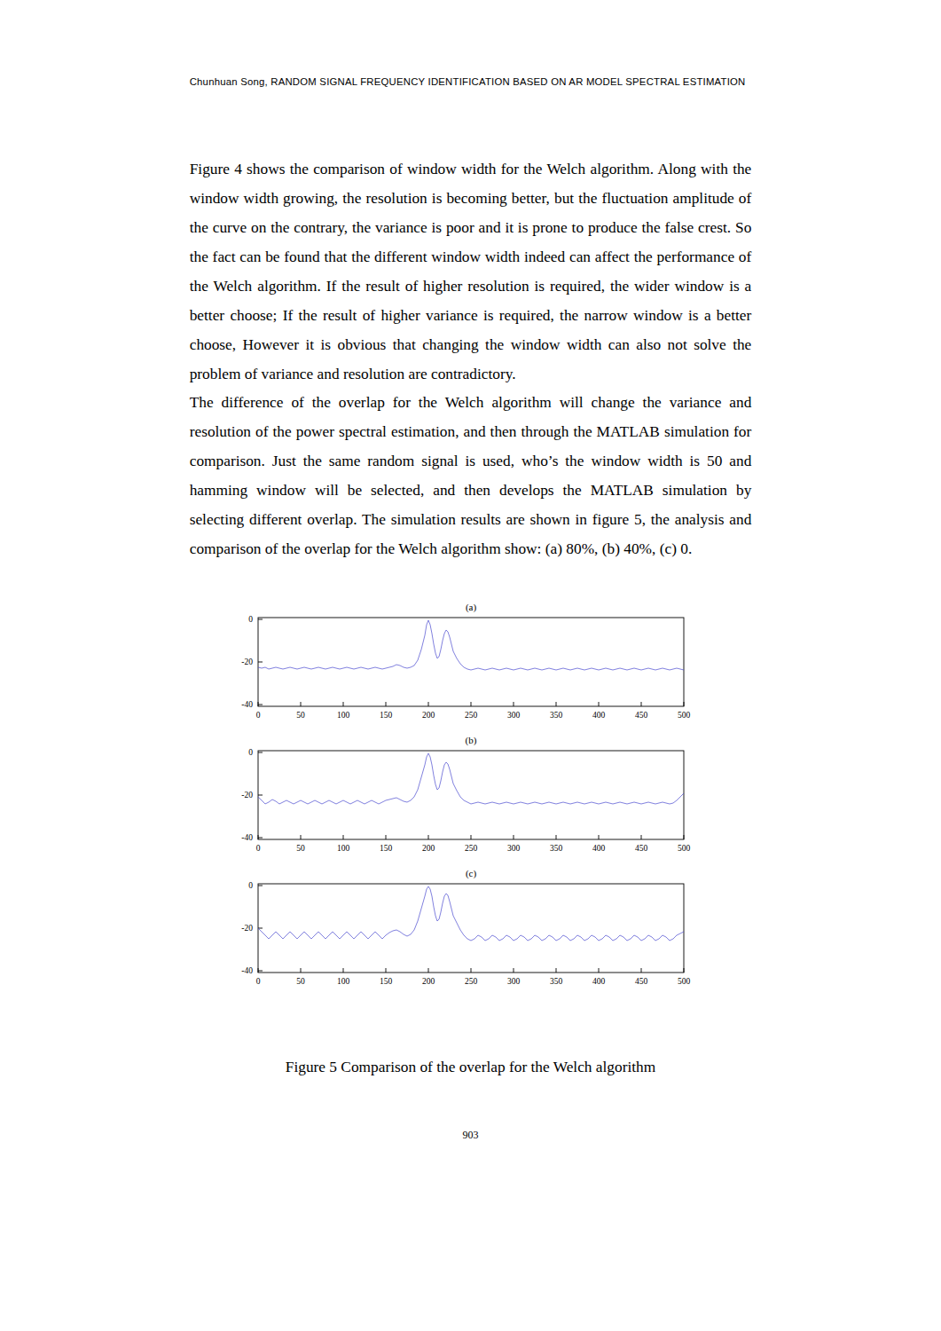Chunhuan Song, RANDOM SIGNAL FREQUENCY IDENTIFICATION BASED ON AR MODEL SPECTRAL ESTIMATION
Figure 4 shows the comparison of window width for the Welch algorithm. Along with the window width growing, the resolution is becoming better, but the fluctuation amplitude of the curve on the contrary, the variance is poor and it is prone to produce the false crest. So the fact can be found that the different window width indeed can affect the performance of the Welch algorithm. If the result of higher resolution is required, the wider window is a better choose; If the result of higher variance is required, the narrow window is a better choose, However it is obvious that changing the window width can also not solve the problem of variance and resolution are contradictory.
The difference of the overlap for the Welch algorithm will change the variance and resolution of the power spectral estimation, and then through the MATLAB simulation for comparison. Just the same random signal is used, who’s the window width is 50 and hamming window will be selected, and then develops the MATLAB simulation by selecting different overlap. The simulation results are shown in figure 5, the analysis and comparison of the overlap for the Welch algorithm show: (a) 80%, (b) 40%, (c) 0.
(a) 0 -20 -40 0 50 100 150 200 250 300 350 400 450 500 (b) 0 -20 -40 0 50 100 150 200 250 300 350 400 450 500 (c) 0 -20 -40 0 50 100 150 200 250 300 350 400 450 500
Figure 5 Comparison of the overlap for the Welch algorithm
903